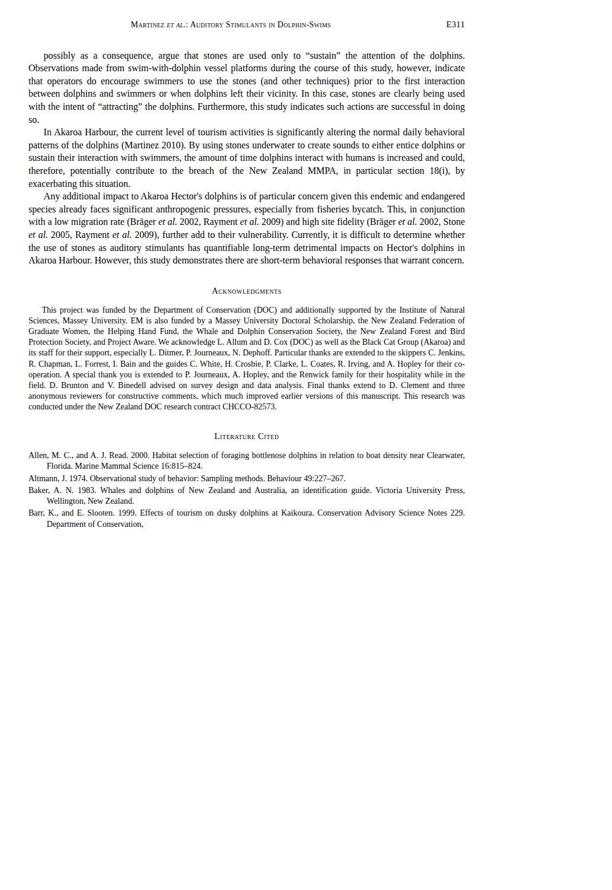Martinez et al.: Auditory Stimulants in Dolphin-Swims E311
possibly as a consequence, argue that stones are used only to “sustain” the attention of the dolphins. Observations made from swim-with-dolphin vessel platforms during the course of this study, however, indicate that operators do encourage swimmers to use the stones (and other techniques) prior to the first interaction between dolphins and swimmers or when dolphins left their vicinity. In this case, stones are clearly being used with the intent of “attracting” the dolphins. Furthermore, this study indicates such actions are successful in doing so.
In Akaroa Harbour, the current level of tourism activities is significantly altering the normal daily behavioral patterns of the dolphins (Martinez 2010). By using stones underwater to create sounds to either entice dolphins or sustain their interaction with swimmers, the amount of time dolphins interact with humans is increased and could, therefore, potentially contribute to the breach of the New Zealand MMPA, in particular section 18(i), by exacerbating this situation.
Any additional impact to Akaroa Hector's dolphins is of particular concern given this endemic and endangered species already faces significant anthropogenic pressures, especially from fisheries bycatch. This, in conjunction with a low migration rate (Bräger et al. 2002, Rayment et al. 2009) and high site fidelity (Bräger et al. 2002, Stone et al. 2005, Rayment et al. 2009), further add to their vulnerability. Currently, it is difficult to determine whether the use of stones as auditory stimulants has quantifiable long-term detrimental impacts on Hector's dolphins in Akaroa Harbour. However, this study demonstrates there are short-term behavioral responses that warrant concern.
Acknowledgments
This project was funded by the Department of Conservation (DOC) and additionally supported by the Institute of Natural Sciences, Massey University. EM is also funded by a Massey University Doctoral Scholarship, the New Zealand Federation of Graduate Women, the Helping Hand Fund, the Whale and Dolphin Conservation Society, the New Zealand Forest and Bird Protection Society, and Project Aware. We acknowledge L. Allum and D. Cox (DOC) as well as the Black Cat Group (Akaroa) and its staff for their support, especially L. Ditmer, P. Journeaux, N. Dephoff. Particular thanks are extended to the skippers C. Jenkins, R. Chapman, L. Forrest, I. Bain and the guides C. White, H. Crosbie, P. Clarke, L. Coates, R. Irving, and A. Hopley for their co-operation. A special thank you is extended to P. Journeaux, A. Hopley, and the Renwick family for their hospitality while in the field. D. Brunton and V. Binedell advised on survey design and data analysis. Final thanks extend to D. Clement and three anonymous reviewers for constructive comments, which much improved earlier versions of this manuscript. This research was conducted under the New Zealand DOC research contract CHCCO-82573.
Literature Cited
Allen, M. C., and A. J. Read. 2000. Habitat selection of foraging bottlenose dolphins in relation to boat density near Clearwater, Florida. Marine Mammal Science 16:815–824.
Altmann, J. 1974. Observational study of behavior: Sampling methods. Behaviour 49:227–267.
Baker, A. N. 1983. Whales and dolphins of New Zealand and Australia, an identification guide. Victoria University Press, Wellington, New Zealand.
Barr, K., and E. Slooten. 1999. Effects of tourism on dusky dolphins at Kaikoura. Conservation Advisory Science Notes 229. Department of Conservation,